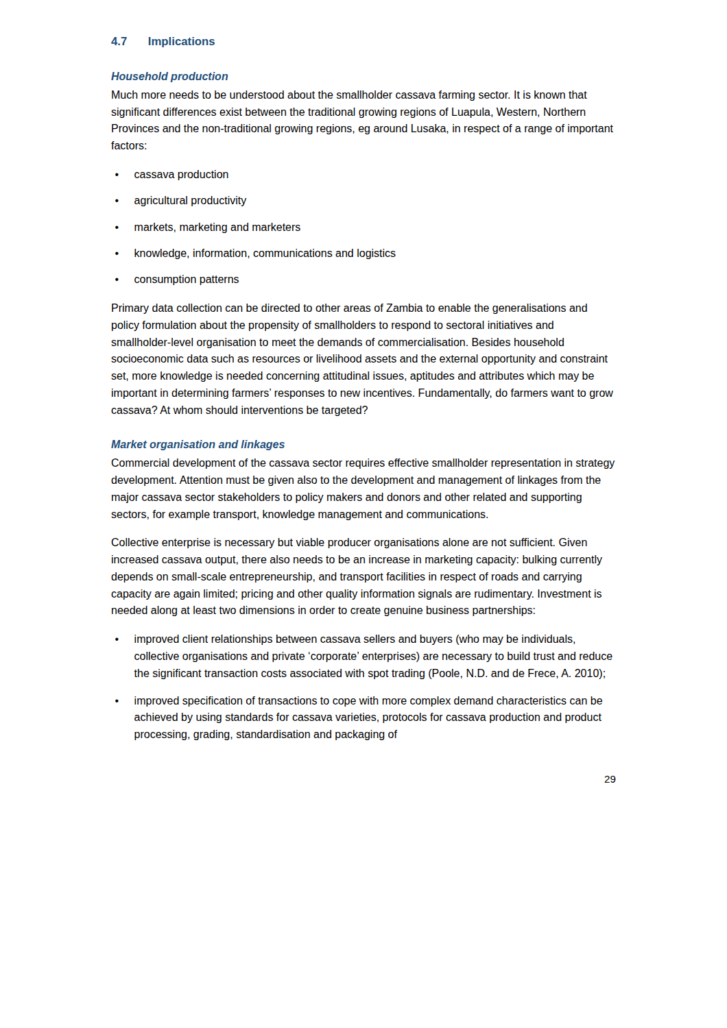4.7 Implications
Household production
Much more needs to be understood about the smallholder cassava farming sector. It is known that significant differences exist between the traditional growing regions of Luapula, Western, Northern Provinces and the non-traditional growing regions, eg around Lusaka, in respect of a range of important factors:
cassava production
agricultural productivity
markets, marketing and marketers
knowledge, information, communications and logistics
consumption patterns
Primary data collection can be directed to other areas of Zambia to enable the generalisations and policy formulation about the propensity of smallholders to respond to sectoral initiatives and smallholder-level organisation to meet the demands of commercialisation. Besides household socioeconomic data such as resources or livelihood assets and the external opportunity and constraint set, more knowledge is needed concerning attitudinal issues, aptitudes and attributes which may be important in determining farmers’ responses to new incentives. Fundamentally, do farmers want to grow cassava? At whom should interventions be targeted?
Market organisation and linkages
Commercial development of the cassava sector requires effective smallholder representation in strategy development. Attention must be given also to the development and management of linkages from the major cassava sector stakeholders to policy makers and donors and other related and supporting sectors, for example transport, knowledge management and communications.
Collective enterprise is necessary but viable producer organisations alone are not sufficient. Given increased cassava output, there also needs to be an increase in marketing capacity: bulking currently depends on small-scale entrepreneurship, and transport facilities in respect of roads and carrying capacity are again limited; pricing and other quality information signals are rudimentary. Investment is needed along at least two dimensions in order to create genuine business partnerships:
improved client relationships between cassava sellers and buyers (who may be individuals, collective organisations and private ‘corporate’ enterprises) are necessary to build trust and reduce the significant transaction costs associated with spot trading (Poole, N.D. and de Frece, A. 2010);
improved specification of transactions to cope with more complex demand characteristics can be achieved by using standards for cassava varieties, protocols for cassava production and product processing, grading, standardisation and packaging of
29